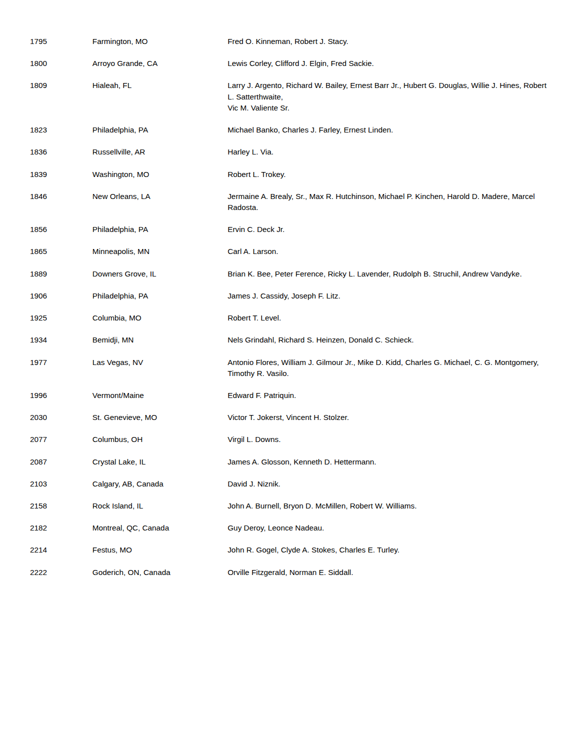| 1795 | Farmington, MO | Fred O. Kinneman, Robert J. Stacy. |
| 1800 | Arroyo Grande, CA | Lewis Corley, Clifford J. Elgin, Fred Sackie. |
| 1809 | Hialeah, FL | Larry J. Argento, Richard W. Bailey, Ernest Barr Jr., Hubert G. Douglas, Willie J. Hines, Robert L. Satterthwaite, Vic M. Valiente Sr. |
| 1823 | Philadelphia, PA | Michael Banko, Charles J. Farley, Ernest Linden. |
| 1836 | Russellville, AR | Harley L. Via. |
| 1839 | Washington, MO | Robert L. Trokey. |
| 1846 | New Orleans, LA | Jermaine A. Brealy, Sr., Max R. Hutchinson, Michael P. Kinchen, Harold D. Madere, Marcel Radosta. |
| 1856 | Philadelphia, PA | Ervin C. Deck Jr. |
| 1865 | Minneapolis, MN | Carl A. Larson. |
| 1889 | Downers Grove, IL | Brian K. Bee, Peter Ference, Ricky L. Lavender, Rudolph B. Struchil, Andrew Vandyke. |
| 1906 | Philadelphia, PA | James J. Cassidy, Joseph F. Litz. |
| 1925 | Columbia, MO | Robert T. Level. |
| 1934 | Bemidji, MN | Nels Grindahl, Richard S. Heinzen, Donald C. Schieck. |
| 1977 | Las Vegas, NV | Antonio Flores, William J. Gilmour Jr., Mike D. Kidd, Charles G. Michael, C. G. Montgomery, Timothy R. Vasilo. |
| 1996 | Vermont/Maine | Edward F. Patriquin. |
| 2030 | St. Genevieve, MO | Victor T. Jokerst, Vincent H. Stolzer. |
| 2077 | Columbus, OH | Virgil L. Downs. |
| 2087 | Crystal Lake, IL | James A. Glosson, Kenneth D. Hettermann. |
| 2103 | Calgary, AB, Canada | David J. Niznik. |
| 2158 | Rock Island, IL | John A. Burnell, Bryon D. McMillen, Robert W. Williams. |
| 2182 | Montreal, QC, Canada | Guy Deroy, Leonce Nadeau. |
| 2214 | Festus, MO | John R. Gogel, Clyde A. Stokes, Charles E. Turley. |
| 2222 | Goderich, ON, Canada | Orville Fitzgerald, Norman E. Siddall. |